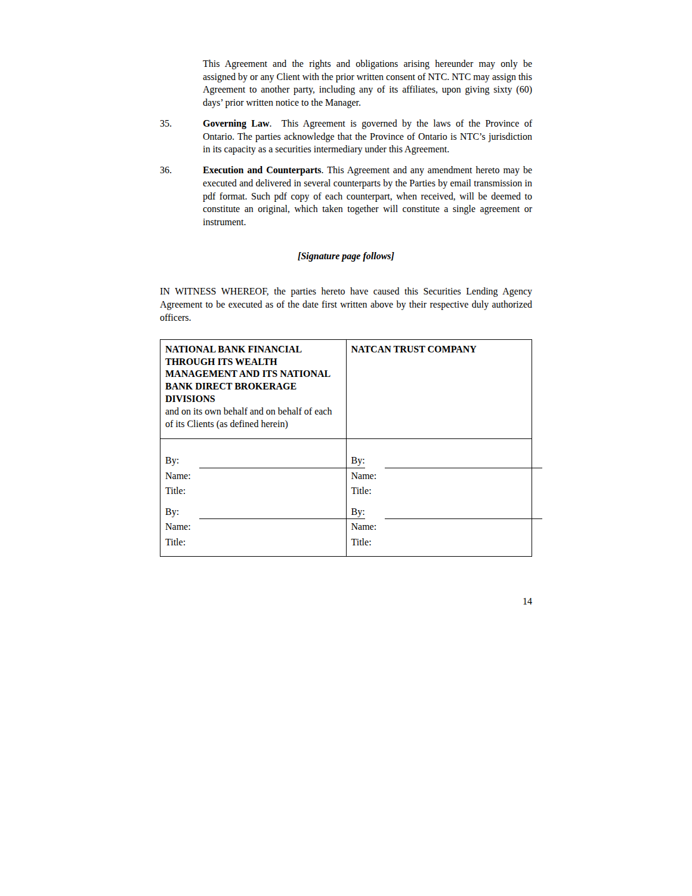This Agreement and the rights and obligations arising hereunder may only be assigned by or any Client with the prior written consent of NTC. NTC may assign this Agreement to another party, including any of its affiliates, upon giving sixty (60) days’ prior written notice to the Manager.
35.
Governing Law. This Agreement is governed by the laws of the Province of Ontario. The parties acknowledge that the Province of Ontario is NTC’s jurisdiction in its capacity as a securities intermediary under this Agreement.
36.
Execution and Counterparts. This Agreement and any amendment hereto may be executed and delivered in several counterparts by the Parties by email transmission in pdf format. Such pdf copy of each counterpart, when received, will be deemed to constitute an original, which taken together will constitute a single agreement or instrument.
[Signature page follows]
IN WITNESS WHEREOF, the parties hereto have caused this Securities Lending Agency Agreement to be executed as of the date first written above by their respective duly authorized officers.
| NATIONAL BANK FINANCIAL THROUGH ITS WEALTH MANAGEMENT AND ITS NATIONAL BANK DIRECT BROKERAGE DIVISIONS and on its own behalf and on behalf of each of its Clients (as defined herein) | NATCAN TRUST COMPANY |
| By: Name: Title: By: Name: Title: | By: Name: Title: By: Name: Title: |
14